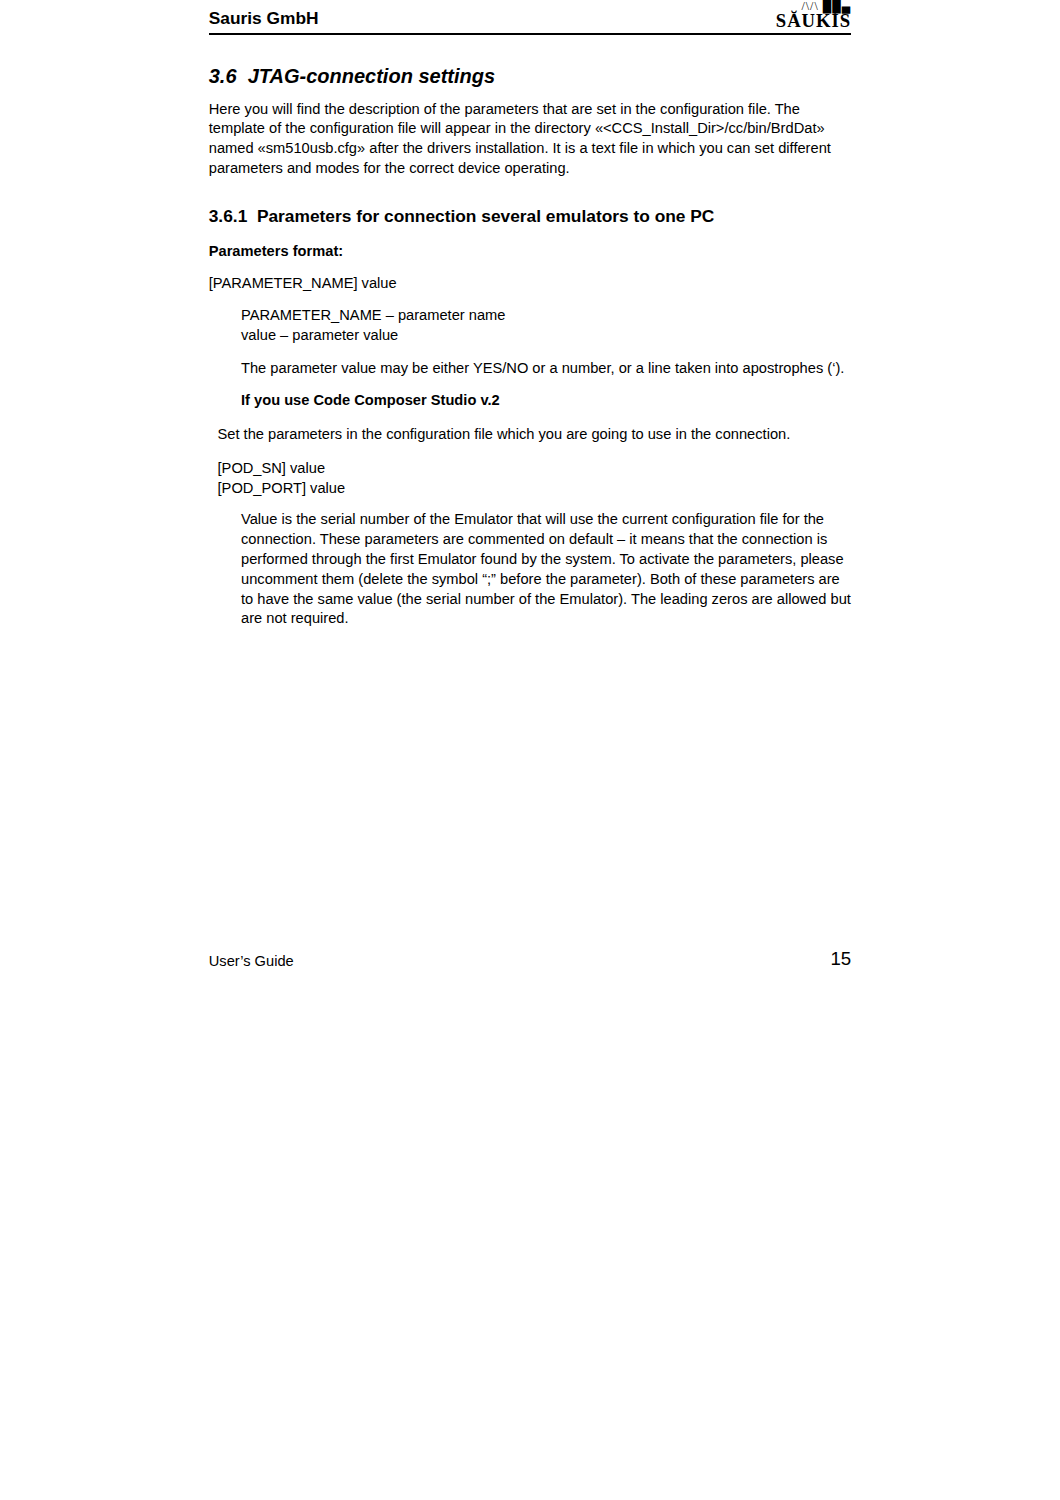Sauris GmbH
/\/\ ██▄
SĂUKİS
3.6 JTAG-connection settings
Here you will find the description of the parameters that are set in the configuration file. The template of the configuration file will appear in the directory «<CCS_Install_Dir>/cc/bin/BrdDat» named «sm510usb.cfg» after the drivers installation. It is a text file in which you can set different parameters and modes for the correct device operating.
3.6.1 Parameters for connection several emulators to one PC
Parameters format:
[PARAMETER_NAME] value
PARAMETER_NAME – parameter name
value – parameter value
The parameter value may be either YES/NO or a number, or a line taken into apostrophes (‘).
If you use Code Composer Studio v.2
Set the parameters in the configuration file which you are going to use in the connection.
[POD_SN] value
[POD_PORT] value
Value is the serial number of the Emulator that will use the current configuration file for the connection. These parameters are commented on default – it means that the connection is performed through the first Emulator found by the system. To activate the parameters, please uncomment them (delete the symbol “;” before the parameter). Both of these parameters are to have the same value (the serial number of the Emulator). The leading zeros are allowed but are not required.
User’s Guide
15